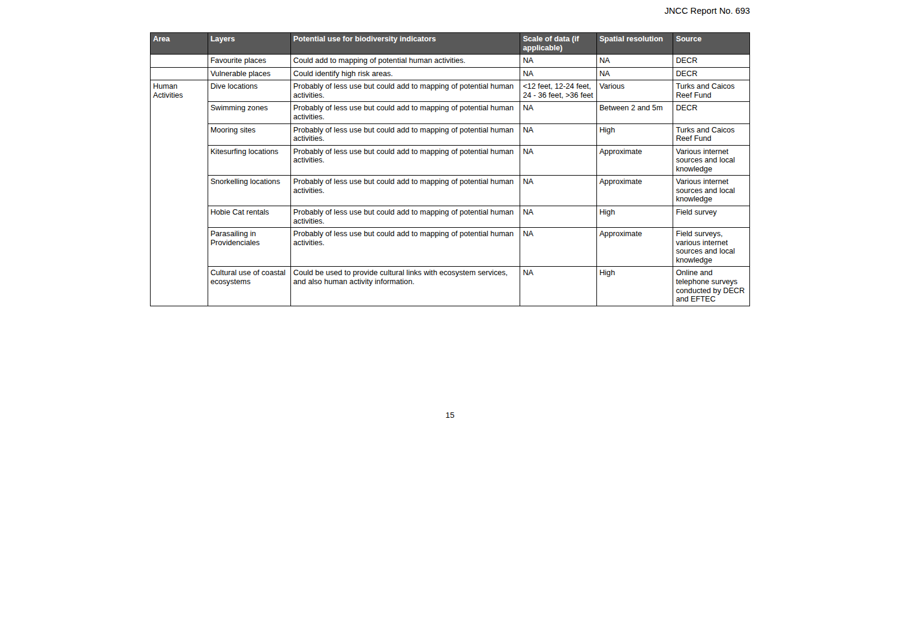JNCC Report No. 693
| Area | Layers | Potential use for biodiversity indicators | Scale of data (if applicable) | Spatial resolution | Source |
| --- | --- | --- | --- | --- | --- |
| | Favourite places | Could add to mapping of potential human activities. | NA | NA | DECR |
| | Vulnerable places | Could identify high risk areas. | NA | NA | DECR |
| Human Activities | Dive locations | Probably of less use but could add to mapping of potential human activities. | <12 feet, 12-24 feet, 24 - 36 feet, >36 feet | Various | Turks and Caicos Reef Fund |
| Swimming zones | Probably of less use but could add to mapping of potential human activities. | NA | Between 2 and 5m | DECR |
| Mooring sites | Probably of less use but could add to mapping of potential human activities. | NA | High | Turks and Caicos Reef Fund |
| Kitesurfing locations | Probably of less use but could add to mapping of potential human activities. | NA | Approximate | Various internet sources and local knowledge |
| Snorkelling locations | Probably of less use but could add to mapping of potential human activities. | NA | Approximate | Various internet sources and local knowledge |
| Hobie Cat rentals | Probably of less use but could add to mapping of potential human activities. | NA | High | Field survey |
| Parasailing in Providenciales | Probably of less use but could add to mapping of potential human activities. | NA | Approximate | Field surveys, various internet sources and local knowledge |
| Cultural use of coastal ecosystems | Could be used to provide cultural links with ecosystem services, and also human activity information. | NA | High | Online and telephone surveys conducted by DECR and EFTEC |
15